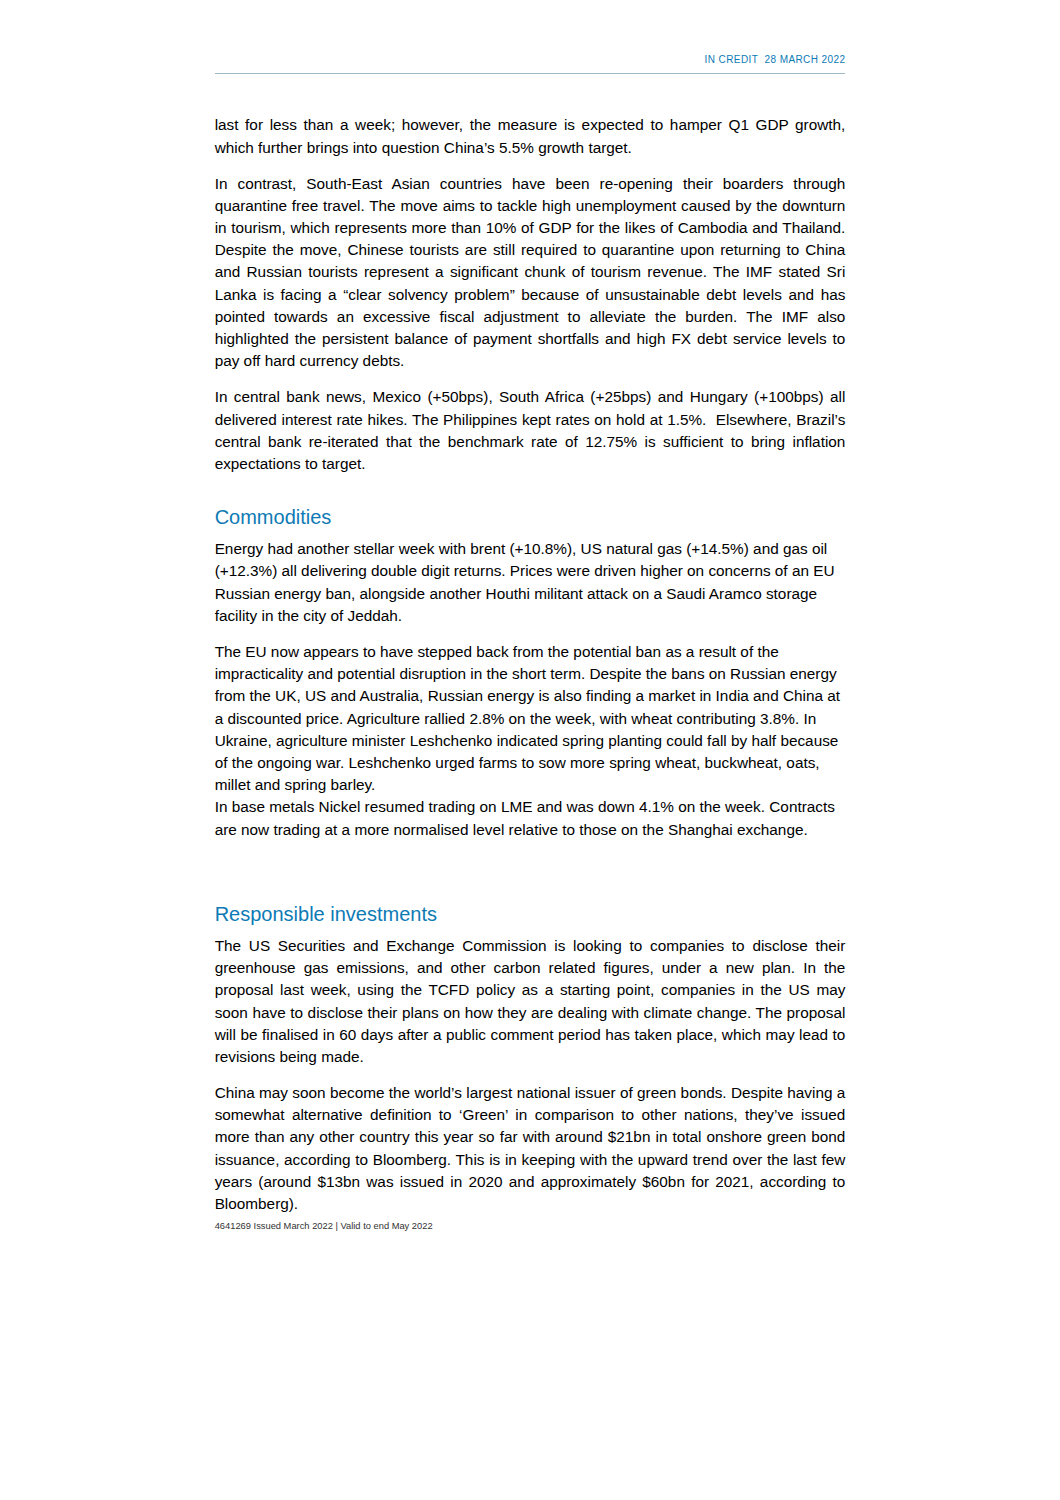IN CREDIT 28 MARCH 2022
last for less than a week; however, the measure is expected to hamper Q1 GDP growth, which further brings into question China’s 5.5% growth target.
In contrast, South-East Asian countries have been re-opening their boarders through quarantine free travel. The move aims to tackle high unemployment caused by the downturn in tourism, which represents more than 10% of GDP for the likes of Cambodia and Thailand. Despite the move, Chinese tourists are still required to quarantine upon returning to China and Russian tourists represent a significant chunk of tourism revenue. The IMF stated Sri Lanka is facing a “clear solvency problem” because of unsustainable debt levels and has pointed towards an excessive fiscal adjustment to alleviate the burden. The IMF also highlighted the persistent balance of payment shortfalls and high FX debt service levels to pay off hard currency debts.
In central bank news, Mexico (+50bps), South Africa (+25bps) and Hungary (+100bps) all delivered interest rate hikes. The Philippines kept rates on hold at 1.5%. Elsewhere, Brazil’s central bank re-iterated that the benchmark rate of 12.75% is sufficient to bring inflation expectations to target.
Commodities
Energy had another stellar week with brent (+10.8%), US natural gas (+14.5%) and gas oil (+12.3%) all delivering double digit returns. Prices were driven higher on concerns of an EU Russian energy ban, alongside another Houthi militant attack on a Saudi Aramco storage facility in the city of Jeddah.
The EU now appears to have stepped back from the potential ban as a result of the impracticality and potential disruption in the short term. Despite the bans on Russian energy from the UK, US and Australia, Russian energy is also finding a market in India and China at a discounted price. Agriculture rallied 2.8% on the week, with wheat contributing 3.8%. In Ukraine, agriculture minister Leshchenko indicated spring planting could fall by half because of the ongoing war. Leshchenko urged farms to sow more spring wheat, buckwheat, oats, millet and spring barley.
In base metals Nickel resumed trading on LME and was down 4.1% on the week. Contracts are now trading at a more normalised level relative to those on the Shanghai exchange.
Responsible investments
The US Securities and Exchange Commission is looking to companies to disclose their greenhouse gas emissions, and other carbon related figures, under a new plan. In the proposal last week, using the TCFD policy as a starting point, companies in the US may soon have to disclose their plans on how they are dealing with climate change. The proposal will be finalised in 60 days after a public comment period has taken place, which may lead to revisions being made.
China may soon become the world’s largest national issuer of green bonds. Despite having a somewhat alternative definition to ‘Green’ in comparison to other nations, they’ve issued more than any other country this year so far with around $21bn in total onshore green bond issuance, according to Bloomberg. This is in keeping with the upward trend over the last few years (around $13bn was issued in 2020 and approximately $60bn for 2021, according to Bloomberg).
4641269 Issued March 2022 | Valid to end May 2022